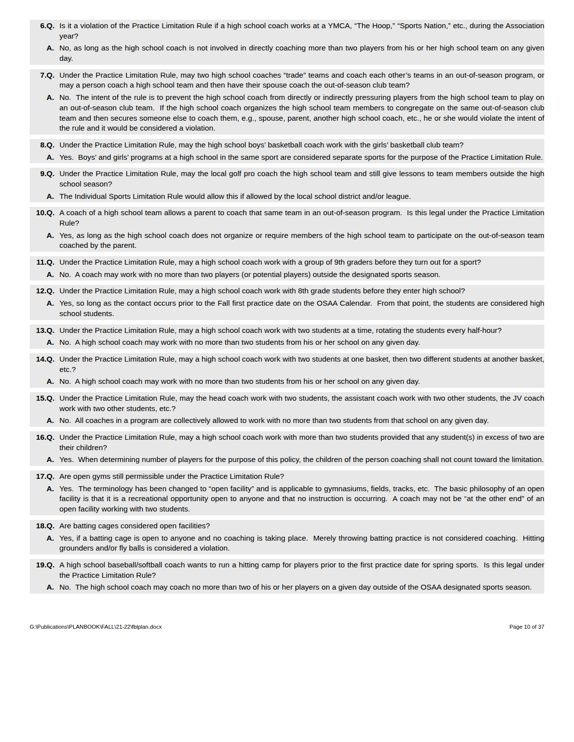| 6. | Q. | Is it a violation of the Practice Limitation Rule if a high school coach works at a YMCA, “The Hoop,” “Sports Nation,” etc., during the Association year? |
| | A. | No, as long as the high school coach is not involved in directly coaching more than two players from his or her high school team on any given day. |
| 7. | Q. | Under the Practice Limitation Rule, may two high school coaches “trade” teams and coach each other’s teams in an out-of-season program, or may a person coach a high school team and then have their spouse coach the out-of-season club team? |
| | A. | No. The intent of the rule is to prevent the high school coach from directly or indirectly pressuring players from the high school team to play on an out-of-season club team. If the high school coach organizes the high school team members to congregate on the same out-of-season club team and then secures someone else to coach them, e.g., spouse, parent, another high school coach, etc., he or she would violate the intent of the rule and it would be considered a violation. |
| 8. | Q. | Under the Practice Limitation Rule, may the high school boys’ basketball coach work with the girls’ basketball club team? |
| | A. | Yes. Boys’ and girls’ programs at a high school in the same sport are considered separate sports for the purpose of the Practice Limitation Rule. |
| 9. | Q. | Under the Practice Limitation Rule, may the local golf pro coach the high school team and still give lessons to team members outside the high school season? |
| | A. | The Individual Sports Limitation Rule would allow this if allowed by the local school district and/or league. |
| 10. | Q. | A coach of a high school team allows a parent to coach that same team in an out-of-season program. Is this legal under the Practice Limitation Rule? |
| | A. | Yes, as long as the high school coach does not organize or require members of the high school team to participate on the out-of-season team coached by the parent. |
| 11. | Q. | Under the Practice Limitation Rule, may a high school coach work with a group of 9th graders before they turn out for a sport? |
| | A. | No. A coach may work with no more than two players (or potential players) outside the designated sports season. |
| 12. | Q. | Under the Practice Limitation Rule, may a high school coach work with 8th grade students before they enter high school? |
| | A. | Yes, so long as the contact occurs prior to the Fall first practice date on the OSAA Calendar. From that point, the students are considered high school students. |
| 13. | Q. | Under the Practice Limitation Rule, may a high school coach work with two students at a time, rotating the students every half-hour? |
| | A. | No. A high school coach may work with no more than two students from his or her school on any given day. |
| 14. | Q. | Under the Practice Limitation Rule, may a high school coach work with two students at one basket, then two different students at another basket, etc.? |
| | A. | No. A high school coach may work with no more than two students from his or her school on any given day. |
| 15. | Q. | Under the Practice Limitation Rule, may the head coach work with two students, the assistant coach work with two other students, the JV coach work with two other students, etc.? |
| | A. | No. All coaches in a program are collectively allowed to work with no more than two students from that school on any given day. |
| 16. | Q. | Under the Practice Limitation Rule, may a high school coach work with more than two students provided that any student(s) in excess of two are their children? |
| | A. | Yes. When determining number of players for the purpose of this policy, the children of the person coaching shall not count toward the limitation. |
| 17. | Q. | Are open gyms still permissible under the Practice Limitation Rule? |
| | A. | Yes. The terminology has been changed to “open facility” and is applicable to gymnasiums, fields, tracks, etc. The basic philosophy of an open facility is that it is a recreational opportunity open to anyone and that no instruction is occurring. A coach may not be “at the other end” of an open facility working with two students. |
| 18. | Q. | Are batting cages considered open facilities? |
| | A. | Yes, if a batting cage is open to anyone and no coaching is taking place. Merely throwing batting practice is not considered coaching. Hitting grounders and/or fly balls is considered a violation. |
| 19. | Q. | A high school baseball/softball coach wants to run a hitting camp for players prior to the first practice date for spring sports. Is this legal under the Practice Limitation Rule? |
| | A. | No. The high school coach may coach no more than two of his or her players on a given day outside of the OSAA designated sports season. |
G:\Publications\PLANBOOK\FALL\21-22\fblplan.docx
Page 10 of 37